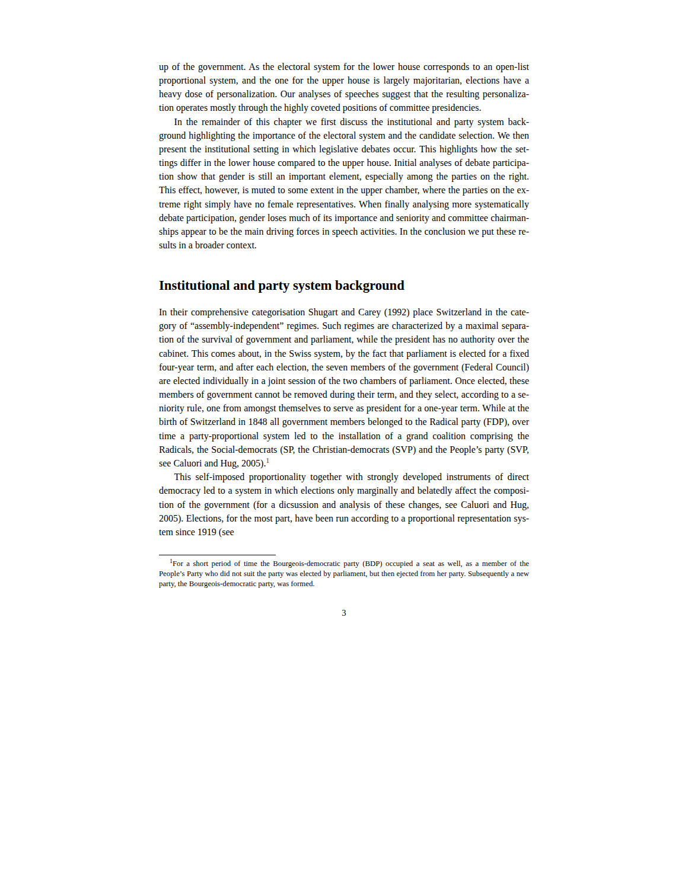up of the government. As the electoral system for the lower house corresponds to an open-list proportional system, and the one for the upper house is largely majoritarian, elections have a heavy dose of personalization. Our analyses of speeches suggest that the resulting personalization operates mostly through the highly coveted positions of committee presidencies.
In the remainder of this chapter we first discuss the institutional and party system background highlighting the importance of the electoral system and the candidate selection. We then present the institutional setting in which legislative debates occur. This highlights how the settings differ in the lower house compared to the upper house. Initial analyses of debate participation show that gender is still an important element, especially among the parties on the right. This effect, however, is muted to some extent in the upper chamber, where the parties on the extreme right simply have no female representatives. When finally analysing more systematically debate participation, gender loses much of its importance and seniority and committee chairmanships appear to be the main driving forces in speech activities. In the conclusion we put these results in a broader context.
Institutional and party system background
In their comprehensive categorisation Shugart and Carey (1992) place Switzerland in the category of “assembly-independent” regimes. Such regimes are characterized by a maximal separation of the survival of government and parliament, while the president has no authority over the cabinet. This comes about, in the Swiss system, by the fact that parliament is elected for a fixed four-year term, and after each election, the seven members of the government (Federal Council) are elected individually in a joint session of the two chambers of parliament. Once elected, these members of government cannot be removed during their term, and they select, according to a seniority rule, one from amongst themselves to serve as president for a one-year term. While at the birth of Switzerland in 1848 all government members belonged to the Radical party (FDP), over time a party-proportional system led to the installation of a grand coalition comprising the Radicals, the Social-democrats (SP, the Christian-democrats (SVP) and the People’s party (SVP, see Caluori and Hug, 2005).1
This self-imposed proportionality together with strongly developed instruments of direct democracy led to a system in which elections only marginally and belatedly affect the composition of the government (for a dicsussion and analysis of these changes, see Caluori and Hug, 2005). Elections, for the most part, have been run according to a proportional representation system since 1919 (see
1For a short period of time the Bourgeois-democratic party (BDP) occupied a seat as well, as a member of the People’s Party who did not suit the party was elected by parliament, but then ejected from her party. Subsequently a new party, the Bourgeois-democratic party, was formed.
3